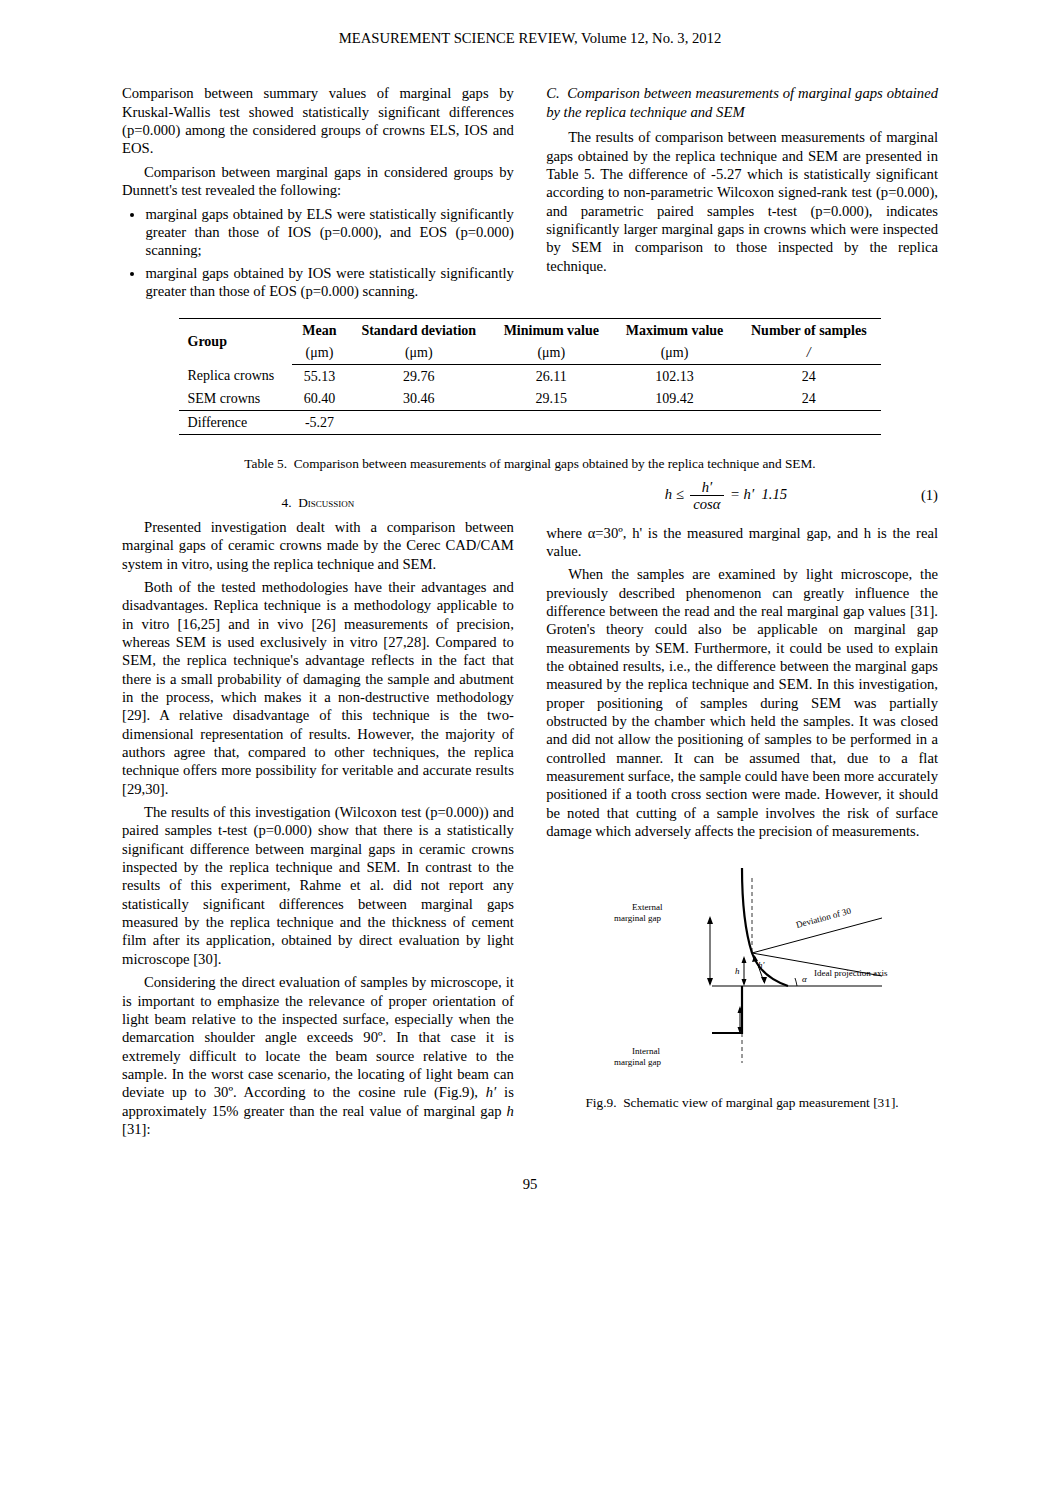MEASUREMENT SCIENCE REVIEW, Volume 12, No. 3, 2012
Comparison between summary values of marginal gaps by Kruskal-Wallis test showed statistically significant differences (p=0.000) among the considered groups of crowns ELS, IOS and EOS.
Comparison between marginal gaps in considered groups by Dunnett's test revealed the following:
marginal gaps obtained by ELS were statistically significantly greater than those of IOS (p=0.000), and EOS (p=0.000) scanning;
marginal gaps obtained by IOS were statistically significantly greater than those of EOS (p=0.000) scanning.
C. Comparison between measurements of marginal gaps obtained by the replica technique and SEM
The results of comparison between measurements of marginal gaps obtained by the replica technique and SEM are presented in Table 5. The difference of -5.27 which is statistically significant according to non-parametric Wilcoxon signed-rank test (p=0.000), and parametric paired samples t-test (p=0.000), indicates significantly larger marginal gaps in crowns which were inspected by SEM in comparison to those inspected by the replica technique.
| Group | Mean | Standard deviation | Minimum value | Maximum value | Number of samples |
| --- | --- | --- | --- | --- | --- |
| (μm) | (μm) | (μm) | (μm) | / |
| Replica crowns | 55.13 | 29.76 | 26.11 | 102.13 | 24 |
| SEM crowns | 60.40 | 30.46 | 29.15 | 109.42 | 24 |
| Difference | -5.27 | | | | |
Table 5. Comparison between measurements of marginal gaps obtained by the replica technique and SEM.
4. Discussion
Presented investigation dealt with a comparison between marginal gaps of ceramic crowns made by the Cerec CAD/CAM system in vitro, using the replica technique and SEM.
Both of the tested methodologies have their advantages and disadvantages. Replica technique is a methodology applicable to in vitro [16,25] and in vivo [26] measurements of precision, whereas SEM is used exclusively in vitro [27,28]. Compared to SEM, the replica technique's advantage reflects in the fact that there is a small probability of damaging the sample and abutment in the process, which makes it a non-destructive methodology [29]. A relative disadvantage of this technique is the two-dimensional representation of results. However, the majority of authors agree that, compared to other techniques, the replica technique offers more possibility for veritable and accurate results [29,30].
The results of this investigation (Wilcoxon test (p=0.000)) and paired samples t-test (p=0.000) show that there is a statistically significant difference between marginal gaps in ceramic crowns inspected by the replica technique and SEM. In contrast to the results of this experiment, Rahme et al. did not report any statistically significant differences between marginal gaps measured by the replica technique and the thickness of cement film after its application, obtained by direct evaluation by light microscope [30].
Considering the direct evaluation of samples by microscope, it is important to emphasize the relevance of proper orientation of light beam relative to the inspected surface, especially when the demarcation shoulder angle exceeds 90º. In that case it is extremely difficult to locate the beam source relative to the sample. In the worst case scenario, the locating of light beam can deviate up to 30º. According to the cosine rule (Fig.9), h′ is approximately 15% greater than the real value of marginal gap h [31]:
h ≤ h′cosα = h′ 1.15 (1)
where α=30º, h' is the measured marginal gap, and h is the real value.
When the samples are examined by light microscope, the previously described phenomenon can greatly influence the difference between the read and the real marginal gap values [31]. Groten's theory could also be applicable on marginal gap measurements by SEM. Furthermore, it could be used to explain the obtained results, i.e., the difference between the marginal gaps measured by the replica technique and SEM. In this investigation, proper positioning of samples during SEM was partially obstructed by the chamber which held the samples. It was closed and did not allow the positioning of samples to be performed in a controlled manner. It can be assumed that, due to a flat measurement surface, the sample could have been more accurately positioned if a tooth cross section were made. However, it should be noted that cutting of a sample involves the risk of surface damage which adversely affects the precision of measurements.
External marginal gap Internal marginal gap h h′ α Ideal projection axis Deviation of 30
Fig.9. Schematic view of marginal gap measurement [31].
95